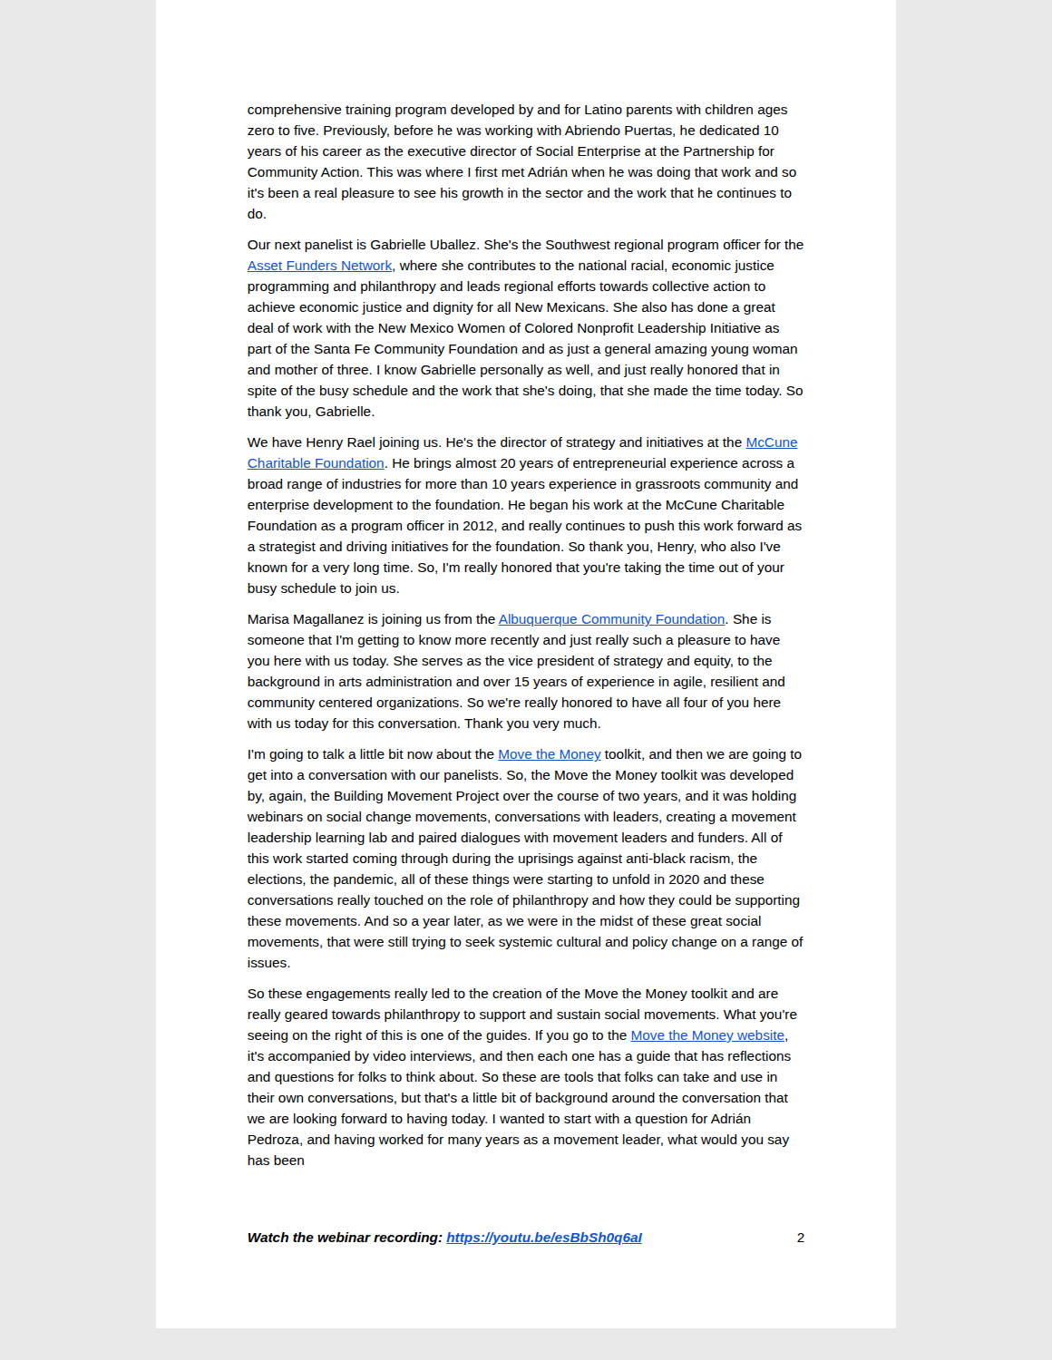comprehensive training program developed by and for Latino parents with children ages zero to five. Previously, before he was working with Abriendo Puertas, he dedicated 10 years of his career as the executive director of Social Enterprise at the Partnership for Community Action. This was where I first met Adrián when he was doing that work and so it's been a real pleasure to see his growth in the sector and the work that he continues to do.
Our next panelist is Gabrielle Uballez. She's the Southwest regional program officer for the Asset Funders Network, where she contributes to the national racial, economic justice programming and philanthropy and leads regional efforts towards collective action to achieve economic justice and dignity for all New Mexicans. She also has done a great deal of work with the New Mexico Women of Colored Nonprofit Leadership Initiative as part of the Santa Fe Community Foundation and as just a general amazing young woman and mother of three. I know Gabrielle personally as well, and just really honored that in spite of the busy schedule and the work that she's doing, that she made the time today. So thank you, Gabrielle.
We have Henry Rael joining us. He's the director of strategy and initiatives at the McCune Charitable Foundation. He brings almost 20 years of entrepreneurial experience across a broad range of industries for more than 10 years experience in grassroots community and enterprise development to the foundation. He began his work at the McCune Charitable Foundation as a program officer in 2012, and really continues to push this work forward as a strategist and driving initiatives for the foundation. So thank you, Henry, who also I've known for a very long time. So, I'm really honored that you're taking the time out of your busy schedule to join us.
Marisa Magallanez is joining us from the Albuquerque Community Foundation. She is someone that I'm getting to know more recently and just really such a pleasure to have you here with us today. She serves as the vice president of strategy and equity, to the background in arts administration and over 15 years of experience in agile, resilient and community centered organizations. So we're really honored to have all four of you here with us today for this conversation. Thank you very much.
I'm going to talk a little bit now about the Move the Money toolkit, and then we are going to get into a conversation with our panelists. So, the Move the Money toolkit was developed by, again, the Building Movement Project over the course of two years, and it was holding webinars on social change movements, conversations with leaders, creating a movement leadership learning lab and paired dialogues with movement leaders and funders. All of this work started coming through during the uprisings against anti-black racism, the elections, the pandemic, all of these things were starting to unfold in 2020 and these conversations really touched on the role of philanthropy and how they could be supporting these movements. And so a year later, as we were in the midst of these great social movements, that were still trying to seek systemic cultural and policy change on a range of issues.
So these engagements really led to the creation of the Move the Money toolkit and are really geared towards philanthropy to support and sustain social movements. What you're seeing on the right of this is one of the guides. If you go to the Move the Money website, it's accompanied by video interviews, and then each one has a guide that has reflections and questions for folks to think about. So these are tools that folks can take and use in their own conversations, but that's a little bit of background around the conversation that we are looking forward to having today. I wanted to start with a question for Adrián Pedroza, and having worked for many years as a movement leader, what would you say has been
Watch the webinar recording: https://youtu.be/esBbSh0q6aI 2